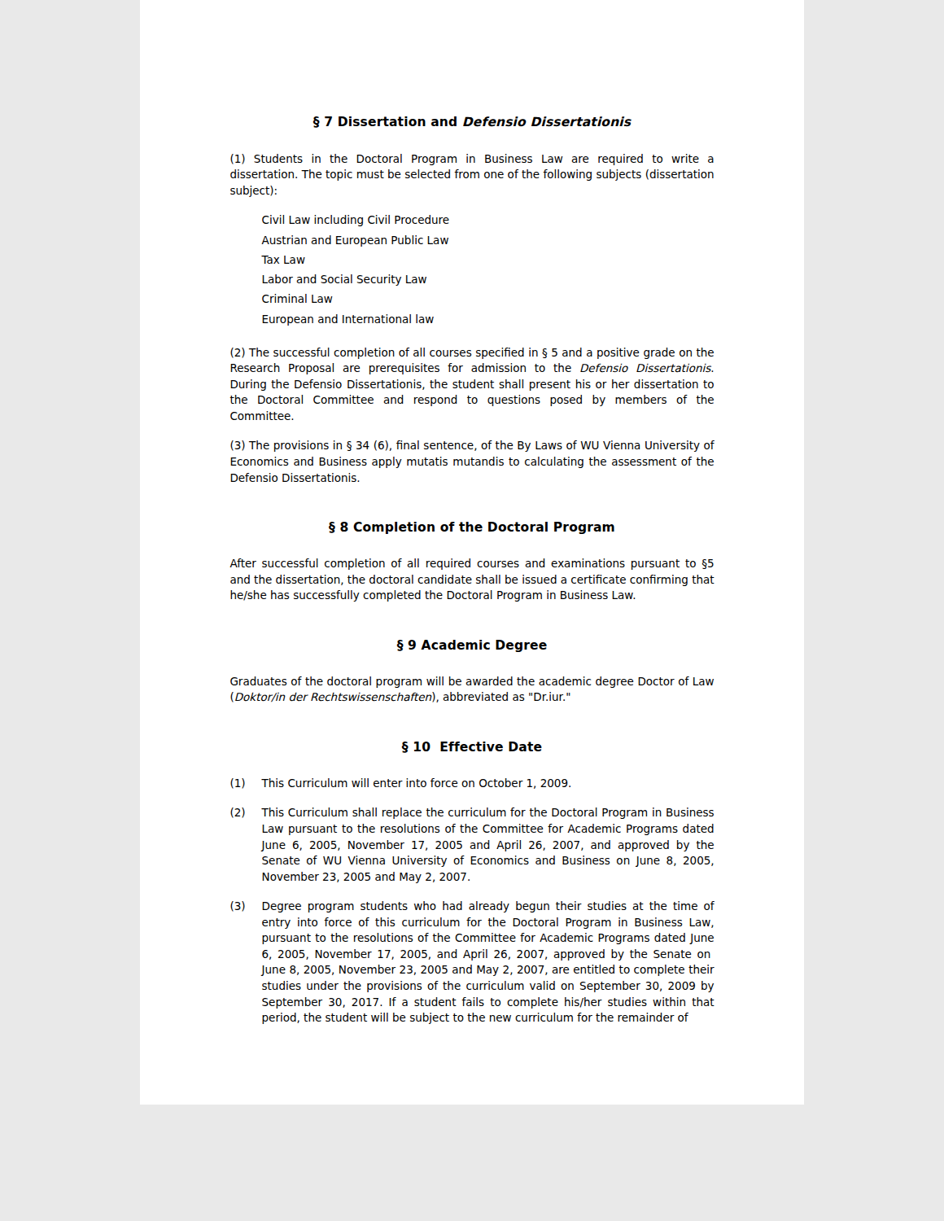§ 7 Dissertation and Defensio Dissertationis
(1) Students in the Doctoral Program in Business Law are required to write a dissertation. The topic must be selected from one of the following subjects (dissertation subject):
Civil Law including Civil Procedure
Austrian and European Public Law
Tax Law
Labor and Social Security Law
Criminal Law
European and International law
(2) The successful completion of all courses specified in § 5 and a positive grade on the Research Proposal are prerequisites for admission to the Defensio Dissertationis. During the Defensio Dissertationis, the student shall present his or her dissertation to the Doctoral Committee and respond to questions posed by members of the Committee.
(3) The provisions in § 34 (6), final sentence, of the By Laws of WU Vienna University of Economics and Business apply mutatis mutandis to calculating the assessment of the Defensio Dissertationis.
§ 8 Completion of the Doctoral Program
After successful completion of all required courses and examinations pursuant to §5 and the dissertation, the doctoral candidate shall be issued a certificate confirming that he/she has successfully completed the Doctoral Program in Business Law.
§ 9 Academic Degree
Graduates of the doctoral program will be awarded the academic degree Doctor of Law (Doktor/in der Rechtswissenschaften), abbreviated as "Dr.iur."
§ 10 Effective Date
(1) This Curriculum will enter into force on October 1, 2009.
(2) This Curriculum shall replace the curriculum for the Doctoral Program in Business Law pursuant to the resolutions of the Committee for Academic Programs dated June 6, 2005, November 17, 2005 and April 26, 2007, and approved by the Senate of WU Vienna University of Economics and Business on June 8, 2005, November 23, 2005 and May 2, 2007.
(3) Degree program students who had already begun their studies at the time of entry into force of this curriculum for the Doctoral Program in Business Law, pursuant to the resolutions of the Committee for Academic Programs dated June 6, 2005, November 17, 2005, and April 26, 2007, approved by the Senate on June 8, 2005, November 23, 2005 and May 2, 2007, are entitled to complete their studies under the provisions of the curriculum valid on September 30, 2009 by September 30, 2017. If a student fails to complete his/her studies within that period, the student will be subject to the new curriculum for the remainder of